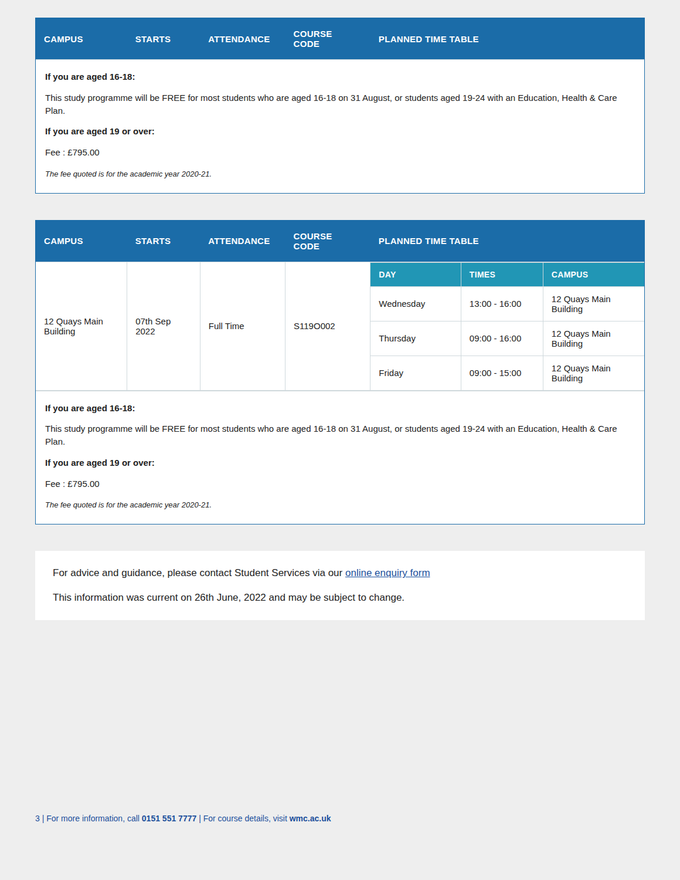| Campus | Starts | Attendance | Course Code | Planned Time Table |
| --- | --- | --- | --- | --- |
If you are aged 16-18:
This study programme will be FREE for most students who are aged 16-18 on 31 August, or students aged 19-24 with an Education, Health & Care Plan.
If you are aged 19 or over:
Fee : £795.00
The fee quoted is for the academic year 2020-21.
| Campus | Starts | Attendance | Course Code | Planned Time Table |
| --- | --- | --- | --- | --- |
| 12 Quays Main Building | 07th Sep 2022 | Full Time | S119O002 | / Day / Times / Campus / / --- / --- / --- / / Wednesday / 13:00 - 16:00 / 12 Quays Main Building / / Thursday / 09:00 - 16:00 / 12 Quays Main Building / / Friday / 09:00 - 15:00 / 12 Quays Main Building / |
If you are aged 16-18:
This study programme will be FREE for most students who are aged 16-18 on 31 August, or students aged 19-24 with an Education, Health & Care Plan.
If you are aged 19 or over:
Fee : £795.00
The fee quoted is for the academic year 2020-21.
For advice and guidance, please contact Student Services via our online enquiry form
This information was current on 26th June, 2022 and may be subject to change.
3 | For more information, call 0151 551 7777 | For course details, visit wmc.ac.uk